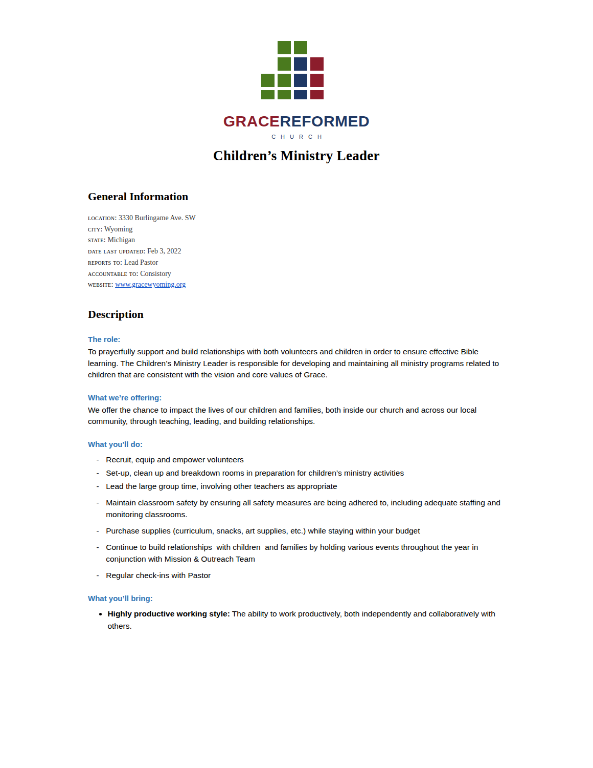GRACE REFORMED
CHURCH
Children’s Ministry Leader
General Information
Location: 3330 Burlingame Ave. SW
City: Wyoming
State: Michigan
Date last updated: Feb 3, 2022
Reports to: Lead Pastor
Accountable to: Consistory
Website: www.gracewyoming.org
Description
The role:
To prayerfully support and build relationships with both volunteers and children in order to ensure effective Bible learning. The Children’s Ministry Leader is responsible for developing and maintaining all ministry programs related to children that are consistent with the vision and core values of Grace.
What we’re offering:
We offer the chance to impact the lives of our children and families, both inside our church and across our local community, through teaching, leading, and building relationships.
What you'll do:
Recruit, equip and empower volunteers
Set-up, clean up and breakdown rooms in preparation for children’s ministry activities
Lead the large group time, involving other teachers as appropriate
Maintain classroom safety by ensuring all safety measures are being adhered to, including adequate staffing and monitoring classrooms.
Purchase supplies (curriculum, snacks, art supplies, etc.) while staying within your budget
Continue to build relationships with children and families by holding various events throughout the year in conjunction with Mission & Outreach Team
Regular check-ins with Pastor
What you’ll bring:
Highly productive working style: The ability to work productively, both independently and collaboratively with others.